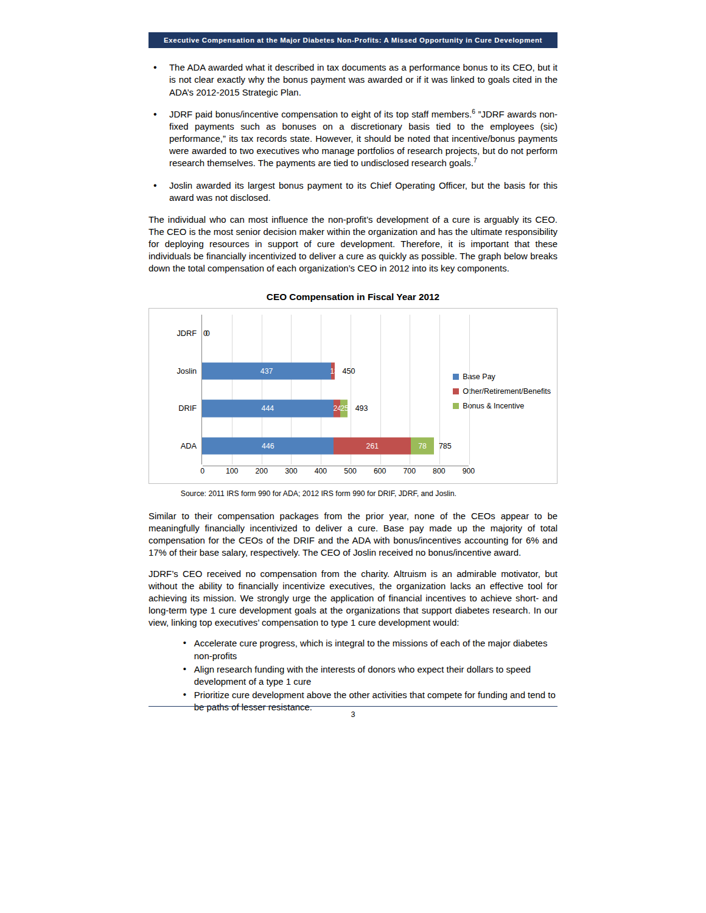Executive Compensation at the Major Diabetes Non-Profits: A Missed Opportunity in Cure Development
The ADA awarded what it described in tax documents as a performance bonus to its CEO, but it is not clear exactly why the bonus payment was awarded or if it was linked to goals cited in the ADA’s 2012-2015 Strategic Plan.
JDRF paid bonus/incentive compensation to eight of its top staff members.6 ”JDRF awards non-fixed payments such as bonuses on a discretionary basis tied to the employees (sic) performance,” its tax records state. However, it should be noted that incentive/bonus payments were awarded to two executives who manage portfolios of research projects, but do not perform research themselves. The payments are tied to undisclosed research goals.7
Joslin awarded its largest bonus payment to its Chief Operating Officer, but the basis for this award was not disclosed.
The individual who can most influence the non-profit’s development of a cure is arguably its CEO. The CEO is the most senior decision maker within the organization and has the ultimate responsibility for deploying resources in support of cure development. Therefore, it is important that these individuals be financially incentivized to deliver a cure as quickly as possible. The graph below breaks down the total compensation of each organization’s CEO in 2012 into its key components.
CEO Compensation in Fiscal Year 2012
Base Pay
Other/Retirement/Benefits
Bonus & Incentive
| JDRF | 0 0 | |
| Joslin | 437 13 450 | |
| DRIF | 444 24 25 493 | |
| ADA | 446 261 78 785 | |
| | 0 100 200 300 400 500 600 700 800 900 | |
Source: 2011 IRS form 990 for ADA; 2012 IRS form 990 for DRIF, JDRF, and Joslin.
Similar to their compensation packages from the prior year, none of the CEOs appear to be meaningfully financially incentivized to deliver a cure. Base pay made up the majority of total compensation for the CEOs of the DRIF and the ADA with bonus/incentives accounting for 6% and 17% of their base salary, respectively. The CEO of Joslin received no bonus/incentive award.
JDRF’s CEO received no compensation from the charity. Altruism is an admirable motivator, but without the ability to financially incentivize executives, the organization lacks an effective tool for achieving its mission. We strongly urge the application of financial incentives to achieve short- and long-term type 1 cure development goals at the organizations that support diabetes research. In our view, linking top executives’ compensation to type 1 cure development would:
Accelerate cure progress, which is integral to the missions of each of the major diabetes non-profits
Align research funding with the interests of donors who expect their dollars to speed development of a type 1 cure
Prioritize cure development above the other activities that compete for funding and tend to be paths of lesser resistance.
3